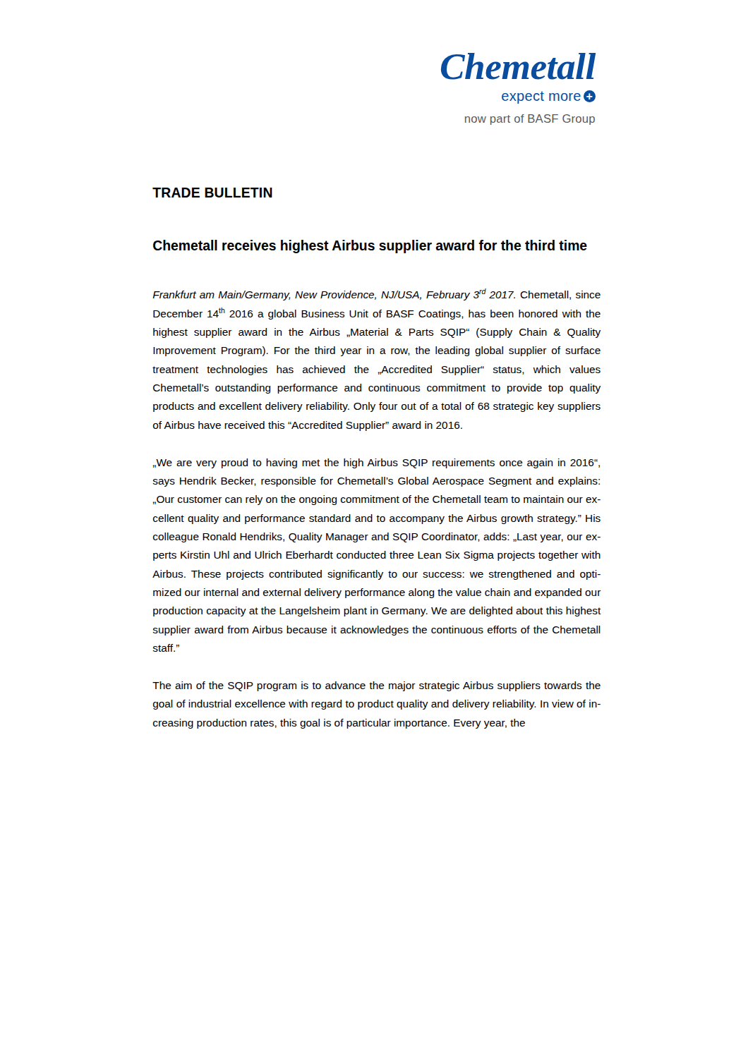Chemetall
expect more+
now part of BASF Group
TRADE BULLETIN
Chemetall receives highest Airbus supplier award for the third time
Frankfurt am Main/Germany, New Providence, NJ/USA, February 3rd 2017. Chemetall, since December 14th 2016 a global Business Unit of BASF Coatings, has been honored with the highest supplier award in the Airbus „Material & Parts SQIP“ (Supply Chain & Quality Improvement Program). For the third year in a row, the leading global supplier of surface treatment technologies has achieved the „Accredited Supplier“ status, which values Chemetall’s outstanding performance and continuous commitment to provide top quality products and excellent delivery reliability. Only four out of a total of 68 strategic key suppliers of Airbus have received this “Accredited Supplier” award in 2016.
„We are very proud to having met the high Airbus SQIP requirements once again in 2016“, says Hendrik Becker, responsible for Chemetall’s Global Aerospace Segment and explains: „Our customer can rely on the ongoing commitment of the Chemetall team to maintain our excellent quality and performance standard and to accompany the Airbus growth strategy.” His colleague Ronald Hendriks, Quality Manager and SQIP Coordinator, adds: „Last year, our experts Kirstin Uhl and Ulrich Eberhardt conducted three Lean Six Sigma projects together with Airbus. These projects contributed significantly to our success: we strengthened and optimized our internal and external delivery performance along the value chain and expanded our production capacity at the Langelsheim plant in Germany. We are delighted about this highest supplier award from Airbus because it acknowledges the continuous efforts of the Chemetall staff.”
The aim of the SQIP program is to advance the major strategic Airbus suppliers towards the goal of industrial excellence with regard to product quality and delivery reliability. In view of increasing production rates, this goal is of particular importance. Every year, the